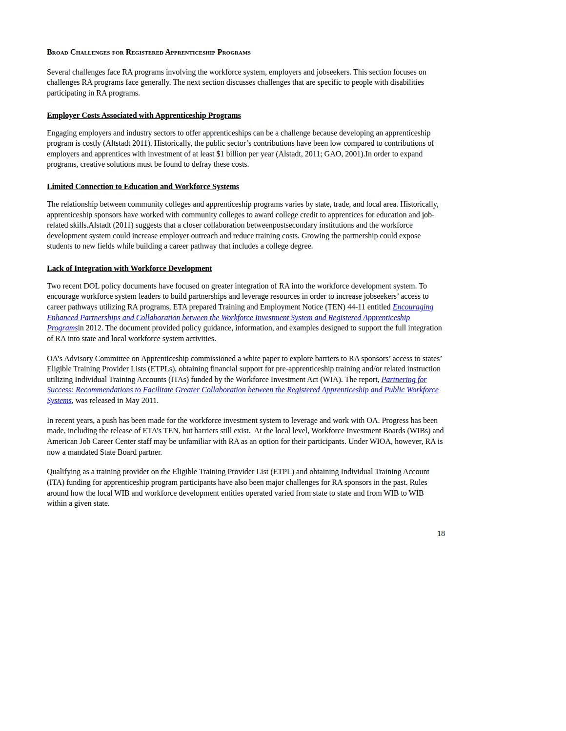Broad Challenges for Registered Apprenticeship Programs
Several challenges face RA programs involving the workforce system, employers and jobseekers. This section focuses on challenges RA programs face generally. The next section discusses challenges that are specific to people with disabilities participating in RA programs.
Employer Costs Associated with Apprenticeship Programs
Engaging employers and industry sectors to offer apprenticeships can be a challenge because developing an apprenticeship program is costly (Altstadt 2011). Historically, the public sector’s contributions have been low compared to contributions of employers and apprentices with investment of at least $1 billion per year (Alstadt, 2011; GAO, 2001).In order to expand programs, creative solutions must be found to defray these costs.
Limited Connection to Education and Workforce Systems
The relationship between community colleges and apprenticeship programs varies by state, trade, and local area. Historically, apprenticeship sponsors have worked with community colleges to award college credit to apprentices for education and job-related skills.Alstadt (2011) suggests that a closer collaboration betweenpostsecondary institutions and the workforce development system could increase employer outreach and reduce training costs. Growing the partnership could expose students to new fields while building a career pathway that includes a college degree.
Lack of Integration with Workforce Development
Two recent DOL policy documents have focused on greater integration of RA into the workforce development system. To encourage workforce system leaders to build partnerships and leverage resources in order to increase jobseekers’ access to career pathways utilizing RA programs, ETA prepared Training and Employment Notice (TEN) 44-11 entitled Encouraging Enhanced Partnerships and Collaboration between the Workforce Investment System and Registered Apprenticeship Programsin 2012. The document provided policy guidance, information, and examples designed to support the full integration of RA into state and local workforce system activities.
OA’s Advisory Committee on Apprenticeship commissioned a white paper to explore barriers to RA sponsors’ access to states’ Eligible Training Provider Lists (ETPLs), obtaining financial support for pre-apprenticeship training and/or related instruction utilizing Individual Training Accounts (ITAs) funded by the Workforce Investment Act (WIA). The report, Partnering for Success: Recommendations to Facilitate Greater Collaboration between the Registered Apprenticeship and Public Workforce Systems, was released in May 2011.
In recent years, a push has been made for the workforce investment system to leverage and work with OA. Progress has been made, including the release of ETA’s TEN, but barriers still exist. At the local level, Workforce Investment Boards (WIBs) and American Job Career Center staff may be unfamiliar with RA as an option for their participants. Under WIOA, however, RA is now a mandated State Board partner.
Qualifying as a training provider on the Eligible Training Provider List (ETPL) and obtaining Individual Training Account (ITA) funding for apprenticeship program participants have also been major challenges for RA sponsors in the past. Rules around how the local WIB and workforce development entities operated varied from state to state and from WIB to WIB within a given state.
18